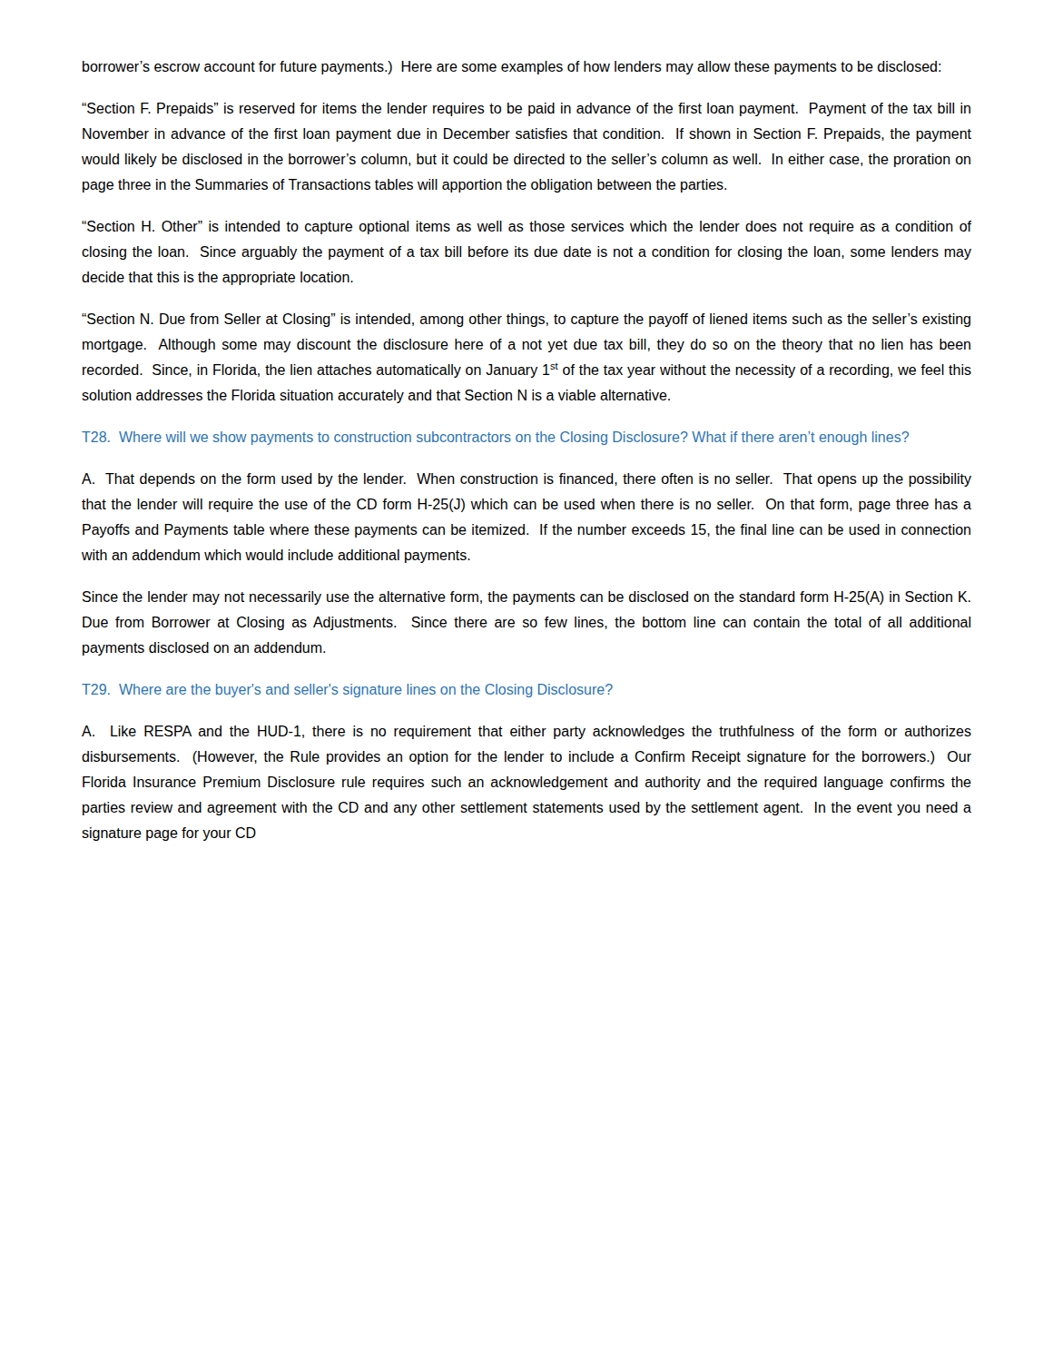borrower’s escrow account for future payments.) Here are some examples of how lenders may allow these payments to be disclosed:
“Section F. Prepaids” is reserved for items the lender requires to be paid in advance of the first loan payment. Payment of the tax bill in November in advance of the first loan payment due in December satisfies that condition. If shown in Section F. Prepaids, the payment would likely be disclosed in the borrower’s column, but it could be directed to the seller’s column as well. In either case, the proration on page three in the Summaries of Transactions tables will apportion the obligation between the parties.
“Section H. Other” is intended to capture optional items as well as those services which the lender does not require as a condition of closing the loan. Since arguably the payment of a tax bill before its due date is not a condition for closing the loan, some lenders may decide that this is the appropriate location.
“Section N. Due from Seller at Closing” is intended, among other things, to capture the payoff of liened items such as the seller’s existing mortgage. Although some may discount the disclosure here of a not yet due tax bill, they do so on the theory that no lien has been recorded. Since, in Florida, the lien attaches automatically on January 1st of the tax year without the necessity of a recording, we feel this solution addresses the Florida situation accurately and that Section N is a viable alternative.
T28. Where will we show payments to construction subcontractors on the Closing Disclosure? What if there aren’t enough lines?
A. That depends on the form used by the lender. When construction is financed, there often is no seller. That opens up the possibility that the lender will require the use of the CD form H-25(J) which can be used when there is no seller. On that form, page three has a Payoffs and Payments table where these payments can be itemized. If the number exceeds 15, the final line can be used in connection with an addendum which would include additional payments.
Since the lender may not necessarily use the alternative form, the payments can be disclosed on the standard form H-25(A) in Section K. Due from Borrower at Closing as Adjustments. Since there are so few lines, the bottom line can contain the total of all additional payments disclosed on an addendum.
T29. Where are the buyer's and seller's signature lines on the Closing Disclosure?
A. Like RESPA and the HUD-1, there is no requirement that either party acknowledges the truthfulness of the form or authorizes disbursements. (However, the Rule provides an option for the lender to include a Confirm Receipt signature for the borrowers.) Our Florida Insurance Premium Disclosure rule requires such an acknowledgement and authority and the required language confirms the parties review and agreement with the CD and any other settlement statements used by the settlement agent. In the event you need a signature page for your CD